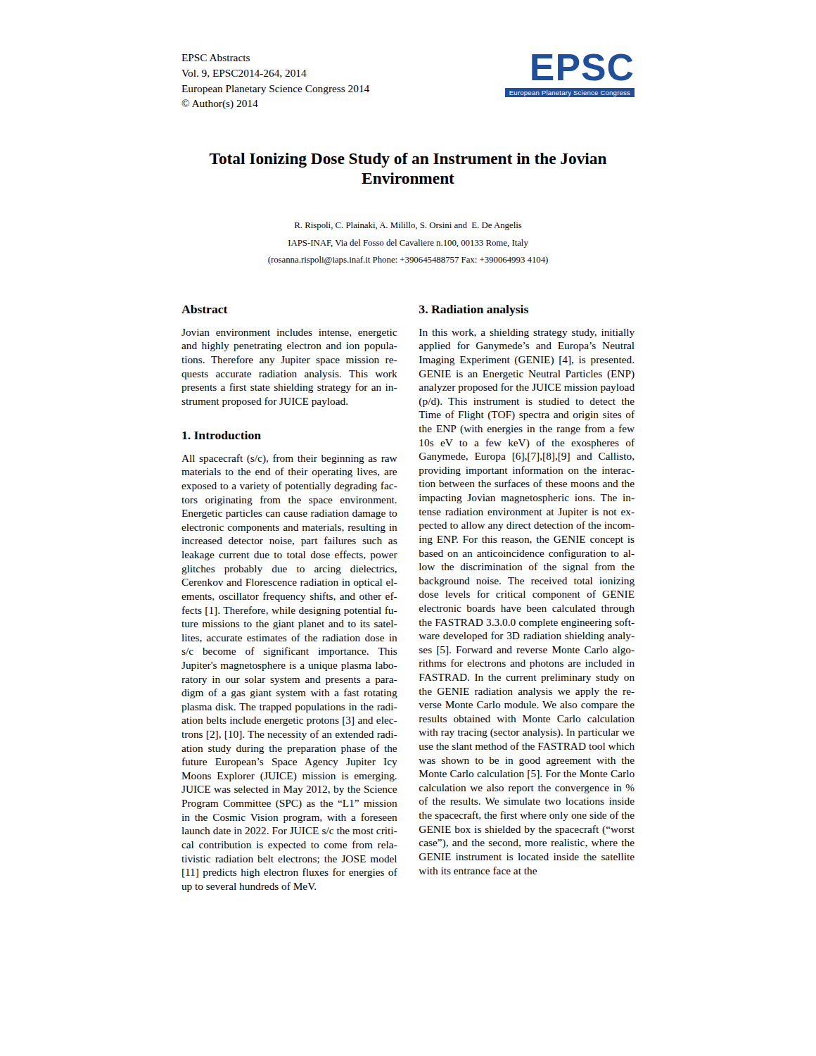EPSC Abstracts
Vol. 9, EPSC2014-264, 2014
European Planetary Science Congress 2014
© Author(s) 2014
EPSC European Planetary Science Congress
Total Ionizing Dose Study of an Instrument in the Jovian Environment
R. Rispoli, C. Plainaki, A. Milillo, S. Orsini and E. De Angelis
IAPS-INAF, Via del Fosso del Cavaliere n.100, 00133 Rome, Italy
(rosanna.rispoli@iaps.inaf.it Phone: +390645488757 Fax: +390064993 4104)
Abstract
Jovian environment includes intense, energetic and highly penetrating electron and ion populations. Therefore any Jupiter space mission requests accurate radiation analysis. This work presents a first state shielding strategy for an instrument proposed for JUICE payload.
1. Introduction
All spacecraft (s/c), from their beginning as raw materials to the end of their operating lives, are exposed to a variety of potentially degrading factors originating from the space environment. Energetic particles can cause radiation damage to electronic components and materials, resulting in increased detector noise, part failures such as leakage current due to total dose effects, power glitches probably due to arcing dielectrics, Cerenkov and Florescence radiation in optical elements, oscillator frequency shifts, and other effects [1]. Therefore, while designing potential future missions to the giant planet and to its satellites, accurate estimates of the radiation dose in s/c become of significant importance. This Jupiter's magnetosphere is a unique plasma laboratory in our solar system and presents a paradigm of a gas giant system with a fast rotating plasma disk. The trapped populations in the radiation belts include energetic protons [3] and electrons [2], [10]. The necessity of an extended radiation study during the preparation phase of the future European’s Space Agency Jupiter Icy Moons Explorer (JUICE) mission is emerging. JUICE was selected in May 2012, by the Science Program Committee (SPC) as the “L1” mission in the Cosmic Vision program, with a foreseen launch date in 2022. For JUICE s/c the most critical contribution is expected to come from relativistic radiation belt electrons; the JOSE model [11] predicts high electron fluxes for energies of up to several hundreds of MeV.
3. Radiation analysis
In this work, a shielding strategy study, initially applied for Ganymede’s and Europa’s Neutral Imaging Experiment (GENIE) [4], is presented. GENIE is an Energetic Neutral Particles (ENP) analyzer proposed for the JUICE mission payload (p/d). This instrument is studied to detect the Time of Flight (TOF) spectra and origin sites of the ENP (with energies in the range from a few 10s eV to a few keV) of the exospheres of Ganymede, Europa [6],[7],[8],[9] and Callisto, providing important information on the interaction between the surfaces of these moons and the impacting Jovian magnetospheric ions. The intense radiation environment at Jupiter is not expected to allow any direct detection of the incoming ENP. For this reason, the GENIE concept is based on an anticoincidence configuration to allow the discrimination of the signal from the background noise. The received total ionizing dose levels for critical component of GENIE electronic boards have been calculated through the FASTRAD 3.3.0.0 complete engineering software developed for 3D radiation shielding analyses [5]. Forward and reverse Monte Carlo algorithms for electrons and photons are included in FASTRAD. In the current preliminary study on the GENIE radiation analysis we apply the reverse Monte Carlo module. We also compare the results obtained with Monte Carlo calculation with ray tracing (sector analysis). In particular we use the slant method of the FASTRAD tool which was shown to be in good agreement with the Monte Carlo calculation [5]. For the Monte Carlo calculation we also report the convergence in % of the results. We simulate two locations inside the spacecraft, the first where only one side of the GENIE box is shielded by the spacecraft (“worst case”), and the second, more realistic, where the GENIE instrument is located inside the satellite with its entrance face at the